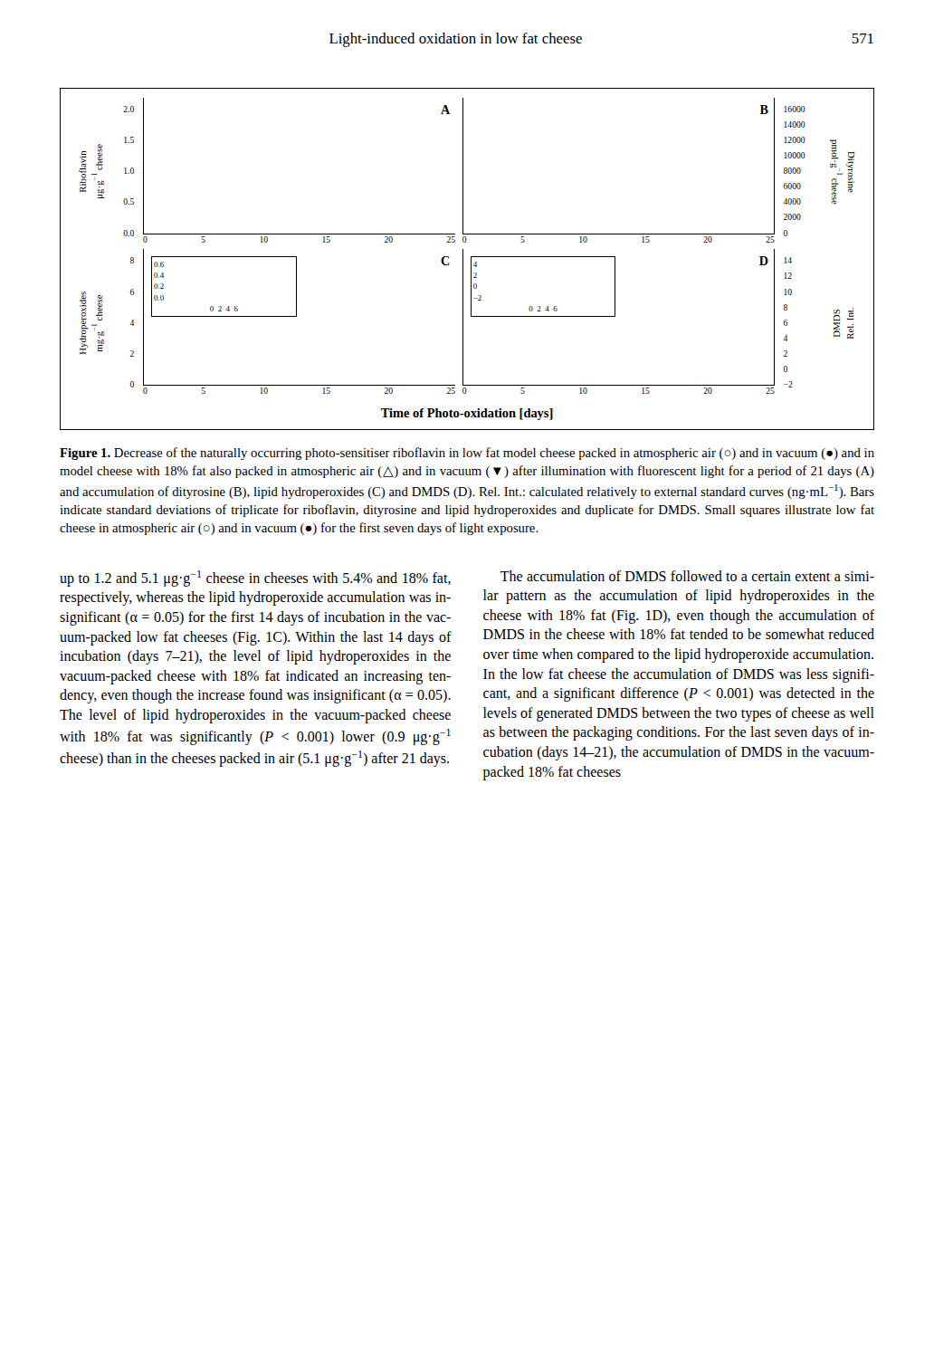Light-induced oxidation in low fat cheese 571
| Riboflavin μg·g −1 cheese | 2.0 1.5 1.0 0.5 0.0 | A 0 5 10 15 20 25 | B 0 5 10 15 20 25 | 16000 14000 12000 10000 8000 6000 4000 2000 0 | Dityrosine pmol·g −1 cheese |
| Hydroperoxides mg·g −1 cheese | 8 6 4 2 0 | C 0.6 0.4 0.2 0.0 0 2 4 6 0 5 10 15 20 25 | D 4 2 0 −2 0 2 4 6 0 5 10 15 20 25 | 14 12 10 8 6 4 2 0 −2 | DMDS Rel. Int. |
Time of Photo-oxidation [days]
Figure 1. Decrease of the naturally occurring photo-sensitiser riboflavin in low fat model cheese packed in atmospheric air (○) and in vacuum (●) and in model cheese with 18% fat also packed in atmospheric air (△) and in vacuum (▼) after illumination with fluorescent light for a period of 21 days (A) and accumulation of dityrosine (B), lipid hydroperoxides (C) and DMDS (D). Rel. Int.: calculated relatively to external standard curves (ng·mL−1). Bars indicate standard deviations of triplicate for riboflavin, dityrosine and lipid hydroperoxides and duplicate for DMDS. Small squares illustrate low fat cheese in atmospheric air (○) and in vacuum (●) for the first seven days of light exposure.
up to 1.2 and 5.1 μg·g−1 cheese in cheeses with 5.4% and 18% fat, respectively, whereas the lipid hydroperoxide accumulation was insignificant (α = 0.05) for the first 14 days of incubation in the vacuum-packed low fat cheeses (Fig. 1C). Within the last 14 days of incubation (days 7–21), the level of lipid hydroperoxides in the vacuum-packed cheese with 18% fat indicated an increasing tendency, even though the increase found was insignificant (α = 0.05). The level of lipid hydroperoxides in the vacuum-packed cheese with 18% fat was significantly (P < 0.001) lower (0.9 μg·g−1 cheese) than in the cheeses packed in air (5.1 μg·g−1) after 21 days.
The accumulation of DMDS followed to a certain extent a similar pattern as the accumulation of lipid hydroperoxides in the cheese with 18% fat (Fig. 1D), even though the accumulation of DMDS in the cheese with 18% fat tended to be somewhat reduced over time when compared to the lipid hydroperoxide accumulation. In the low fat cheese the accumulation of DMDS was less significant, and a significant difference (P < 0.001) was detected in the levels of generated DMDS between the two types of cheese as well as between the packaging conditions. For the last seven days of incubation (days 14–21), the accumulation of DMDS in the vacuum-packed 18% fat cheeses